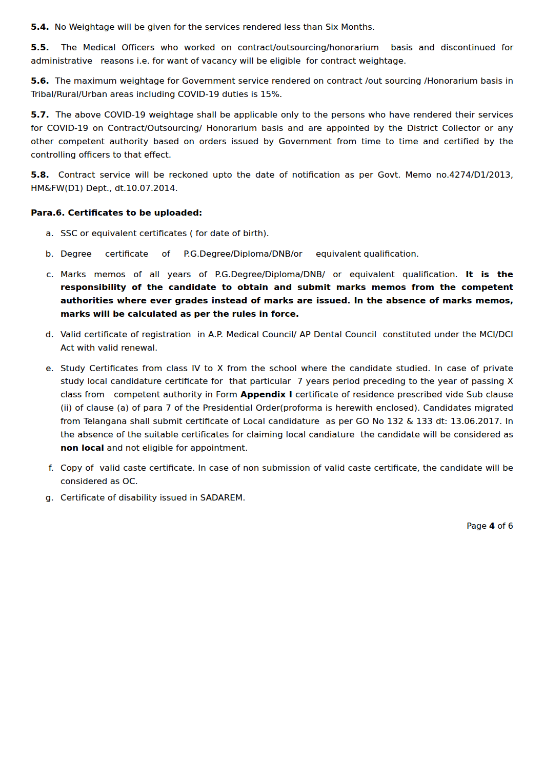5.4. No Weightage will be given for the services rendered less than Six Months.
5.5. The Medical Officers who worked on contract/outsourcing/honorarium basis and discontinued for administrative reasons i.e. for want of vacancy will be eligible for contract weightage.
5.6. The maximum weightage for Government service rendered on contract /out sourcing /Honorarium basis in Tribal/Rural/Urban areas including COVID-19 duties is 15%.
5.7. The above COVID-19 weightage shall be applicable only to the persons who have rendered their services for COVID-19 on Contract/Outsourcing/ Honorarium basis and are appointed by the District Collector or any other competent authority based on orders issued by Government from time to time and certified by the controlling officers to that effect.
5.8. Contract service will be reckoned upto the date of notification as per Govt. Memo no.4274/D1/2013, HM&FW(D1) Dept., dt.10.07.2014.
Para.6. Certificates to be uploaded:
SSC or equivalent certificates ( for date of birth).
Degree certificate of P.G.Degree/Diploma/DNB/or equivalent qualification.
Marks memos of all years of P.G.Degree/Diploma/DNB/ or equivalent qualification. It is the responsibility of the candidate to obtain and submit marks memos from the competent authorities where ever grades instead of marks are issued. In the absence of marks memos, marks will be calculated as per the rules in force.
Valid certificate of registration in A.P. Medical Council/ AP Dental Council constituted under the MCI/DCI Act with valid renewal.
Study Certificates from class IV to X from the school where the candidate studied. In case of private study local candidature certificate for that particular 7 years period preceding to the year of passing X class from competent authority in Form Appendix I certificate of residence prescribed vide Sub clause (ii) of clause (a) of para 7 of the Presidential Order(proforma is herewith enclosed). Candidates migrated from Telangana shall submit certificate of Local candidature as per GO No 132 & 133 dt: 13.06.2017. In the absence of the suitable certificates for claiming local candiature the candidate will be considered as non local and not eligible for appointment.
Copy of valid caste certificate. In case of non submission of valid caste certificate, the candidate will be considered as OC.
Certificate of disability issued in SADAREM.
Page 4 of 6